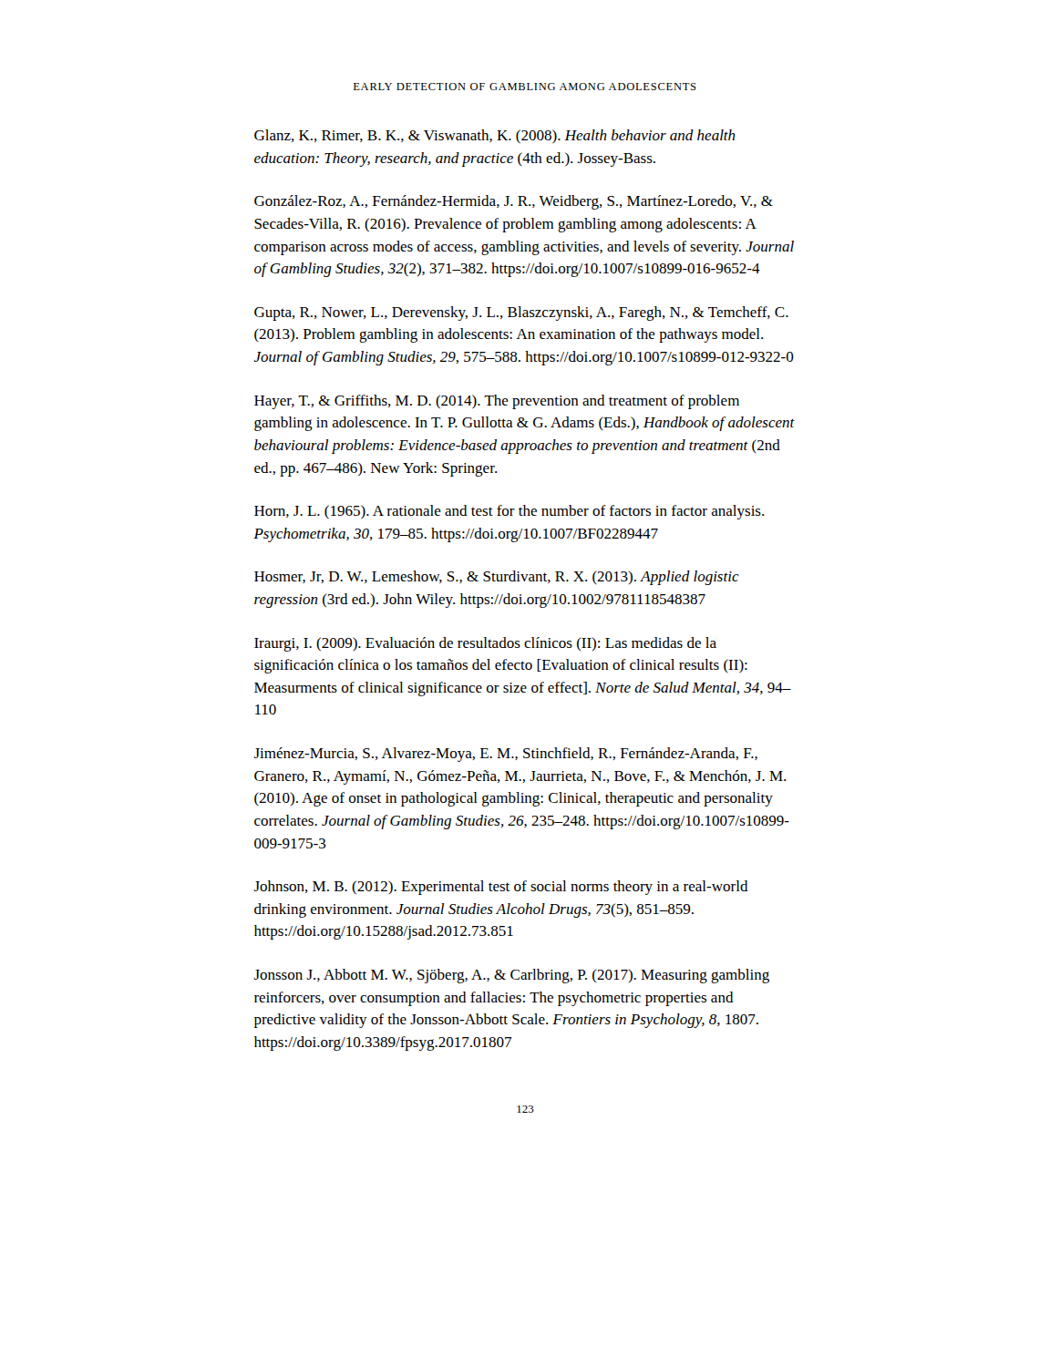Early Detection of Gambling Among Adolescents
Glanz, K., Rimer, B. K., & Viswanath, K. (2008). Health behavior and health education: Theory, research, and practice (4th ed.). Jossey-Bass.
González-Roz, A., Fernández-Hermida, J. R., Weidberg, S., Martínez-Loredo, V., & Secades-Villa, R. (2016). Prevalence of problem gambling among adolescents: A comparison across modes of access, gambling activities, and levels of severity. Journal of Gambling Studies, 32(2), 371–382. https://doi.org/10.1007/s10899-016-9652-4
Gupta, R., Nower, L., Derevensky, J. L., Blaszczynski, A., Faregh, N., & Temcheff, C. (2013). Problem gambling in adolescents: An examination of the pathways model. Journal of Gambling Studies, 29, 575–588. https://doi.org/10.1007/s10899-012-9322-0
Hayer, T., & Griffiths, M. D. (2014). The prevention and treatment of problem gambling in adolescence. In T. P. Gullotta & G. Adams (Eds.), Handbook of adolescent behavioural problems: Evidence-based approaches to prevention and treatment (2nd ed., pp. 467–486). New York: Springer.
Horn, J. L. (1965). A rationale and test for the number of factors in factor analysis. Psychometrika, 30, 179–85. https://doi.org/10.1007/BF02289447
Hosmer, Jr, D. W., Lemeshow, S., & Sturdivant, R. X. (2013). Applied logistic regression (3rd ed.). John Wiley. https://doi.org/10.1002/9781118548387
Iraurgi, I. (2009). Evaluación de resultados clínicos (II): Las medidas de la significación clínica o los tamaños del efecto [Evaluation of clinical results (II): Measurments of clinical significance or size of effect]. Norte de Salud Mental, 34, 94–110
Jiménez-Murcia, S., Alvarez-Moya, E. M., Stinchfield, R., Fernández-Aranda, F., Granero, R., Aymamí, N., Gómez-Peña, M., Jaurrieta, N., Bove, F., & Menchón, J. M. (2010). Age of onset in pathological gambling: Clinical, therapeutic and personality correlates. Journal of Gambling Studies, 26, 235–248. https://doi.org/10.1007/s10899-009-9175-3
Johnson, M. B. (2012). Experimental test of social norms theory in a real-world drinking environment. Journal Studies Alcohol Drugs, 73(5), 851–859. https://doi.org/10.15288/jsad.2012.73.851
Jonsson J., Abbott M. W., Sjöberg, A., & Carlbring, P. (2017). Measuring gambling reinforcers, over consumption and fallacies: The psychometric properties and predictive validity of the Jonsson-Abbott Scale. Frontiers in Psychology, 8, 1807. https://doi.org/10.3389/fpsyg.2017.01807
123